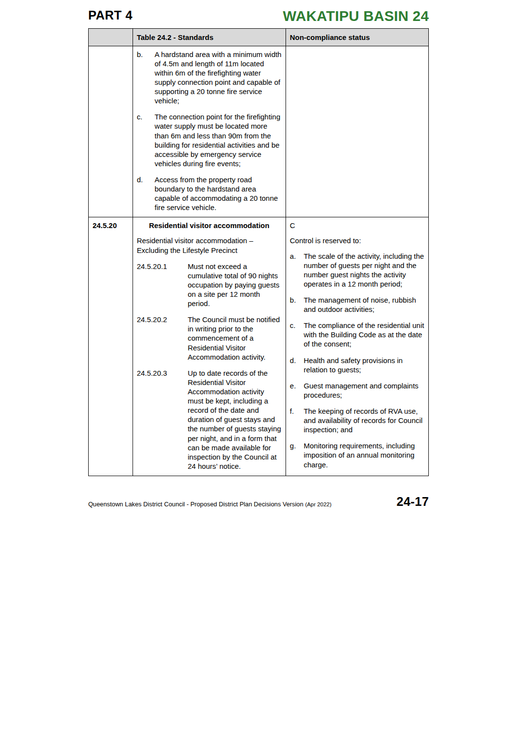PART 4
WAKATIPU BASIN 24
| | Table 24.2 - Standards | Non-compliance status |
| --- | --- | --- |
| | b. A hardstand area with a minimum width of 4.5m and length of 11m located within 6m of the firefighting water supply connection point and capable of supporting a 20 tonne fire service vehicle; c. The connection point for the firefighting water supply must be located more than 6m and less than 90m from the building for residential activities and be accessible by emergency service vehicles during fire events; d. Access from the property road boundary to the hardstand area capable of accommodating a 20 tonne fire service vehicle. | |
| 24.5.20 | Residential visitor accommodation Residential visitor accommodation – Excluding the Lifestyle Precinct 24.5.20.1 Must not exceed a cumulative total of 90 nights occupation by paying guests on a site per 12 month period. 24.5.20.2 The Council must be notified in writing prior to the commencement of a Residential Visitor Accommodation activity. 24.5.20.3 Up to date records of the Residential Visitor Accommodation activity must be kept, including a record of the date and duration of guest stays and the number of guests staying per night, and in a form that can be made available for inspection by the Council at 24 hours’ notice. | C Control is reserved to: a. The scale of the activity, including the number of guests per night and the number guest nights the activity operates in a 12 month period; b. The management of noise, rubbish and outdoor activities; c. The compliance of the residential unit with the Building Code as at the date of the consent; d. Health and safety provisions in relation to guests; e. Guest management and complaints procedures; f. The keeping of records of RVA use, and availability of records for Council inspection; and g. Monitoring requirements, including imposition of an annual monitoring charge. |
Queenstown Lakes District Council - Proposed District Plan Decisions Version (Apr 2022)
24-17